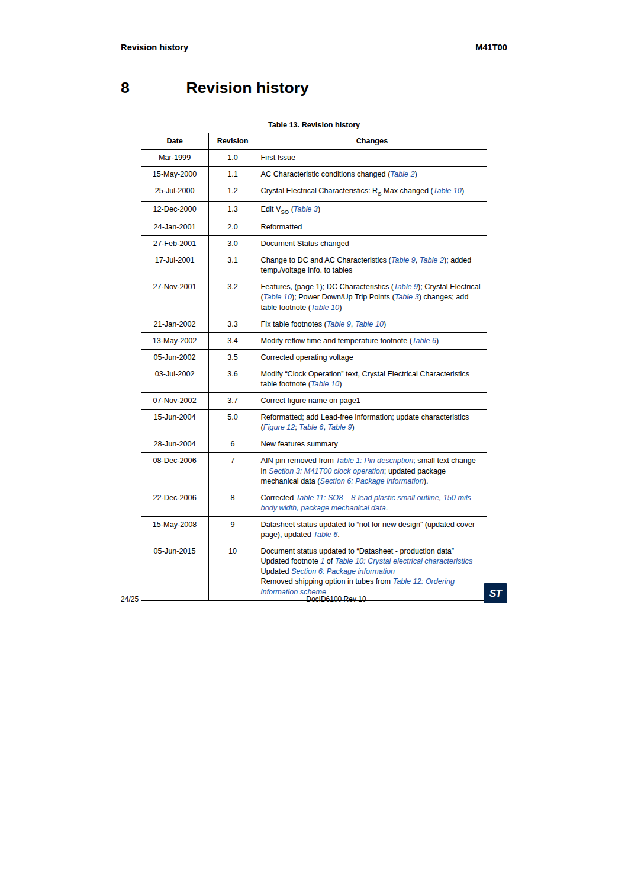Revision history M41T00
8 Revision history
Table 13. Revision history
| Date | Revision | Changes |
| --- | --- | --- |
| Mar-1999 | 1.0 | First Issue |
| 15-May-2000 | 1.1 | AC Characteristic conditions changed ( Table 2 ) |
| 25-Jul-2000 | 1.2 | Crystal Electrical Characteristics: R S Max changed ( Table 10 ) |
| 12-Dec-2000 | 1.3 | Edit V SO ( Table 3 ) |
| 24-Jan-2001 | 2.0 | Reformatted |
| 27-Feb-2001 | 3.0 | Document Status changed |
| 17-Jul-2001 | 3.1 | Change to DC and AC Characteristics ( Table 9 , Table 2 ); added temp./voltage info. to tables |
| 27-Nov-2001 | 3.2 | Features, (page 1); DC Characteristics ( Table 9 ); Crystal Electrical ( Table 10 ); Power Down/Up Trip Points ( Table 3 ) changes; add table footnote ( Table 10 ) |
| 21-Jan-2002 | 3.3 | Fix table footnotes ( Table 9 , Table 10 ) |
| 13-May-2002 | 3.4 | Modify reflow time and temperature footnote ( Table 6 ) |
| 05-Jun-2002 | 3.5 | Corrected operating voltage |
| 03-Jul-2002 | 3.6 | Modify “Clock Operation” text, Crystal Electrical Characteristics table footnote ( Table 10 ) |
| 07-Nov-2002 | 3.7 | Correct figure name on page1 |
| 15-Jun-2004 | 5.0 | Reformatted; add Lead-free information; update characteristics ( Figure 12 ; Table 6 , Table 9 ) |
| 28-Jun-2004 | 6 | New features summary |
| 08-Dec-2006 | 7 | AIN pin removed from Table 1: Pin description ; small text change in Section 3: M41T00 clock operation ; updated package mechanical data ( Section 6: Package information ). |
| 22-Dec-2006 | 8 | Corrected Table 11: SO8 – 8-lead plastic small outline, 150 mils body width, package mechanical data . |
| 15-May-2008 | 9 | Datasheet status updated to “not for new design” (updated cover page), updated Table 6 . |
| 05-Jun-2015 | 10 | Document status updated to “Datasheet - production data” Updated footnote 1 of Table 10: Crystal electrical characteristics Updated Section 6: Package information Removed shipping option in tubes from Table 12: Ordering information scheme |
24/25
DocID6100 Rev 10
ST